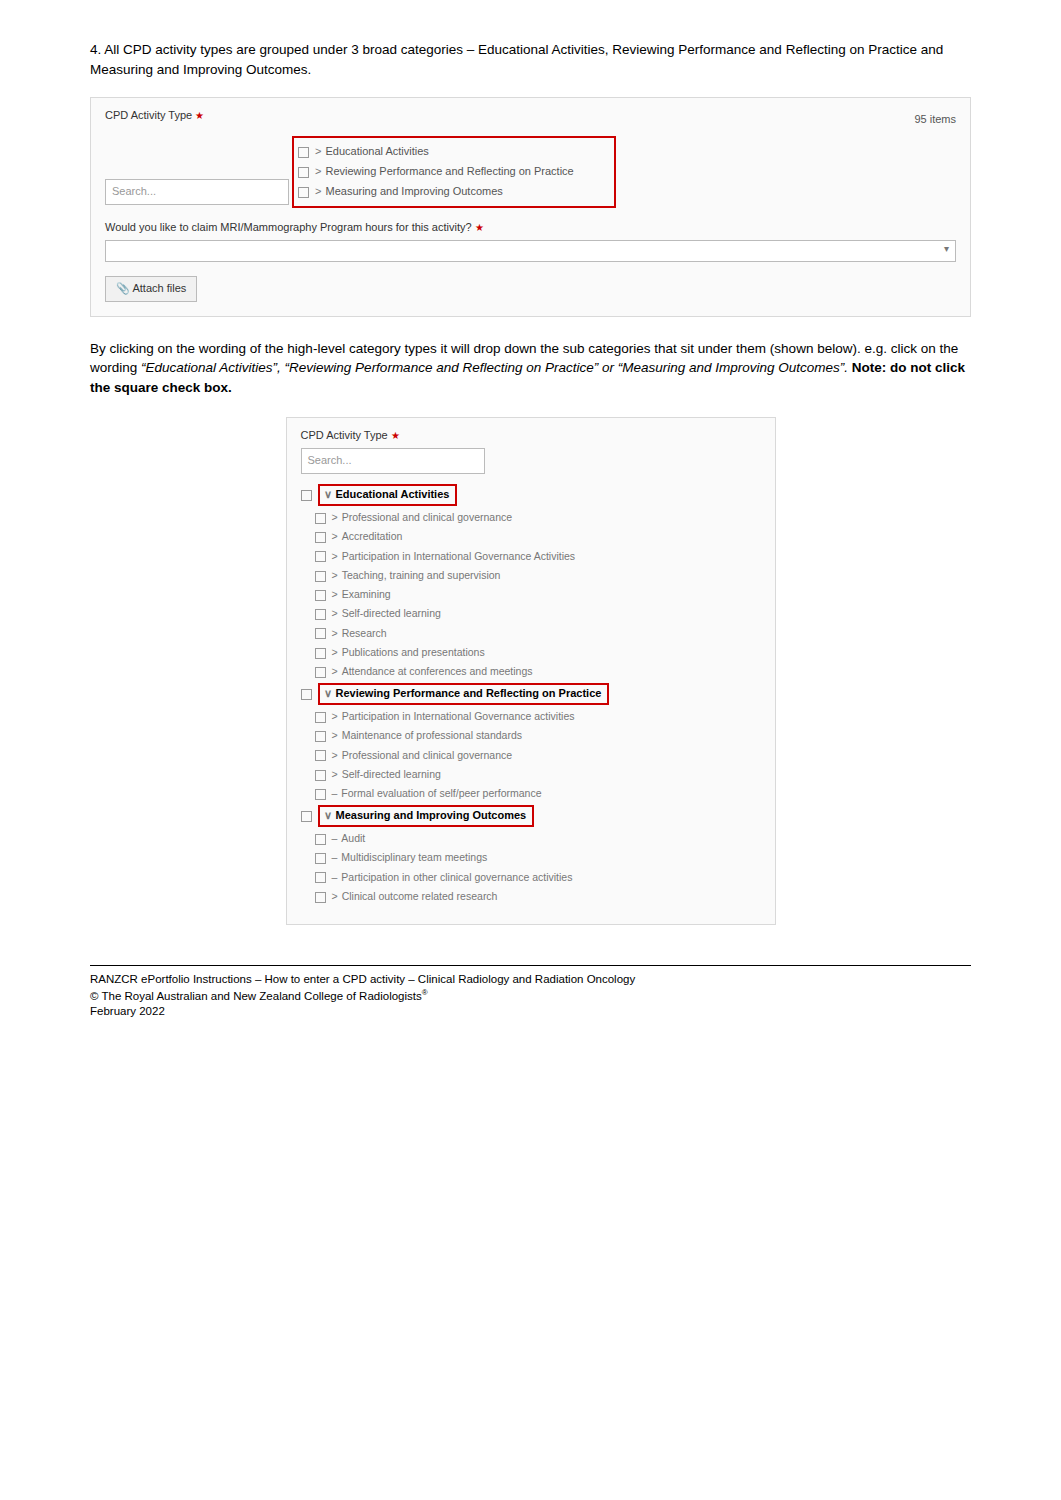4. All CPD activity types are grouped under 3 broad categories – Educational Activities, Reviewing Performance and Reflecting on Practice and Measuring and Improving Outcomes.
95 items
CPD Activity Type ★
Search...
>Educational Activities
>Reviewing Performance and Reflecting on Practice
>Measuring and Improving Outcomes
Would you like to claim MRI/Mammography Program hours for this activity? ★
📎 Attach files
By clicking on the wording of the high-level category types it will drop down the sub categories that sit under them (shown below). e.g. click on the wording “Educational Activities”, “Reviewing Performance and Reflecting on Practice” or “Measuring and Improving Outcomes”. Note: do not click the square check box.
CPD Activity Type ★
Search...
∨Educational Activities
>Professional and clinical governance
>Accreditation
>Participation in International Governance Activities
>Teaching, training and supervision
>Examining
>Self-directed learning
>Research
>Publications and presentations
>Attendance at conferences and meetings
∨Reviewing Performance and Reflecting on Practice
>Participation in International Governance activities
>Maintenance of professional standards
>Professional and clinical governance
>Self-directed learning
–Formal evaluation of self/peer performance
∨Measuring and Improving Outcomes
–Audit
–Multidisciplinary team meetings
–Participation in other clinical governance activities
>Clinical outcome related research
RANZCR ePortfolio Instructions – How to enter a CPD activity – Clinical Radiology and Radiation Oncology
© The Royal Australian and New Zealand College of Radiologists®
February 2022